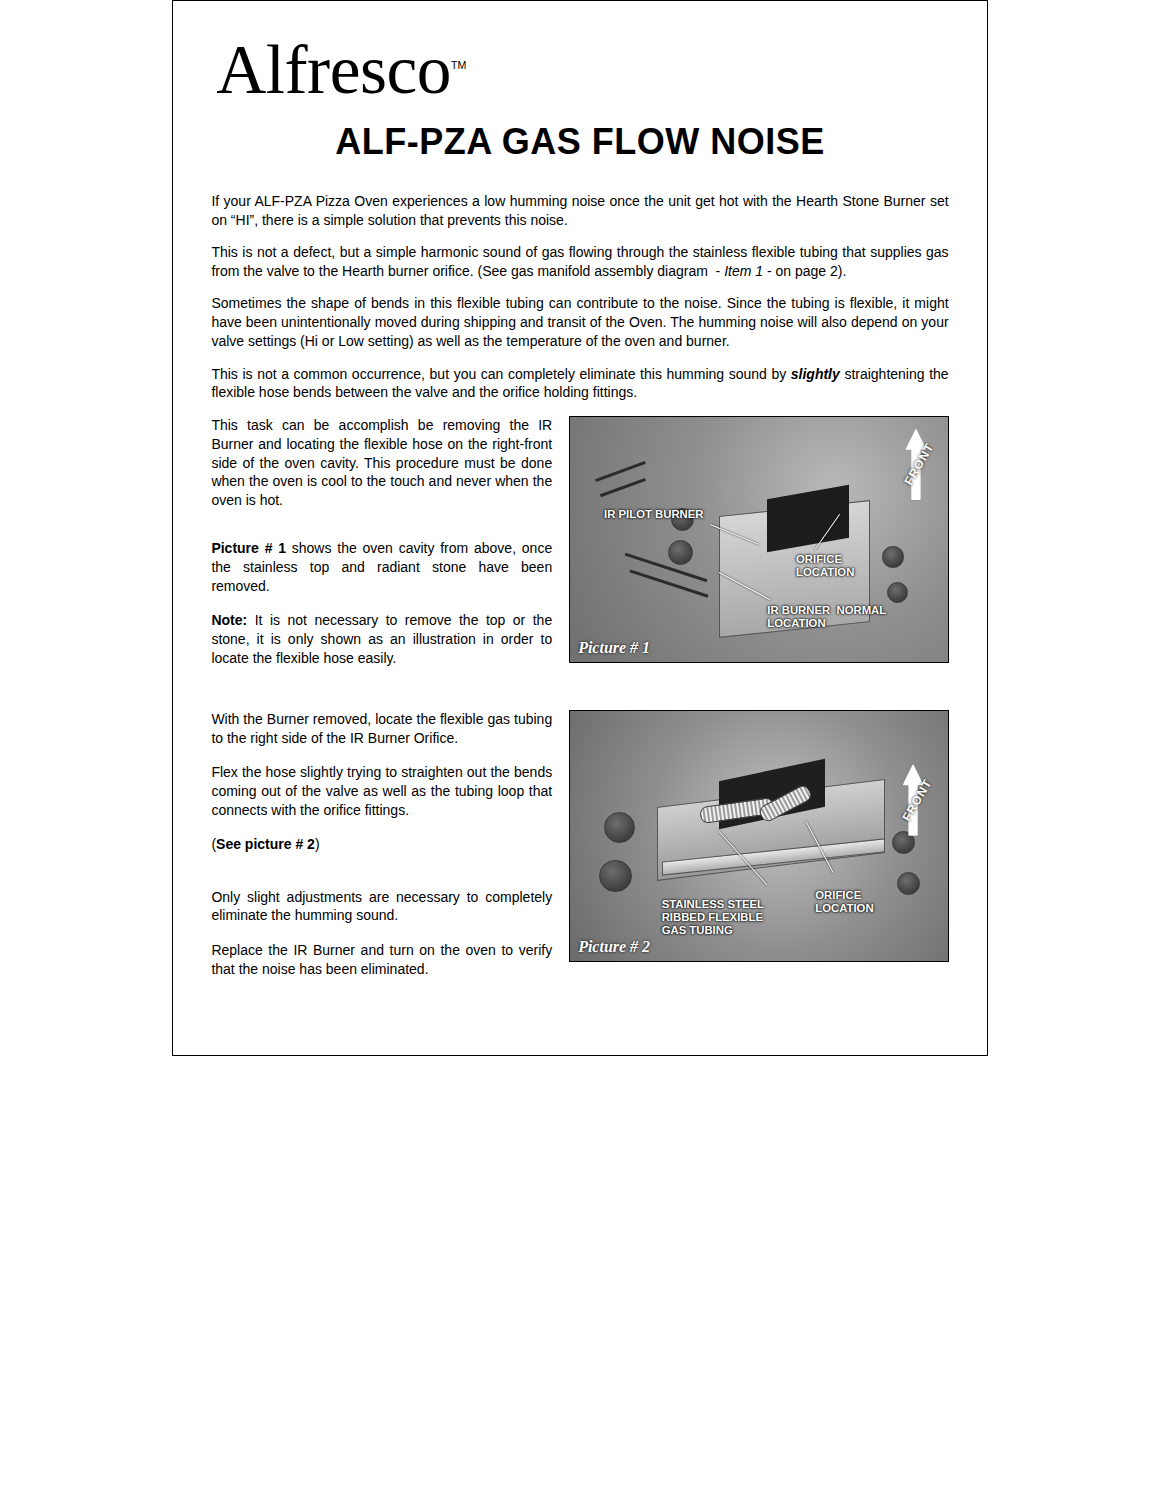AlfrescoTM
ALF-PZA GAS FLOW NOISE
If your ALF-PZA Pizza Oven experiences a low humming noise once the unit get hot with the Hearth Stone Burner set on “HI”, there is a simple solution that prevents this noise.
This is not a defect, but a simple harmonic sound of gas flowing through the stainless flexible tubing that supplies gas from the valve to the Hearth burner orifice. (See gas manifold assembly diagram - Item 1 - on page 2).
Sometimes the shape of bends in this flexible tubing can contribute to the noise. Since the tubing is flexible, it might have been unintentionally moved during shipping and transit of the Oven. The humming noise will also depend on your valve settings (Hi or Low setting) as well as the temperature of the oven and burner.
This is not a common occurrence, but you can completely eliminate this humming sound by slightly straightening the flexible hose bends between the valve and the orifice holding fittings.
This task can be accomplish be removing the IR Burner and locating the flexible hose on the right-front side of the oven cavity. This procedure must be done when the oven is cool to the touch and never when the oven is hot.
Picture # 1 shows the oven cavity from above, once the stainless top and radiant stone have been removed.
Note: It is not necessary to remove the top or the stone, it is only shown as an illustration in order to locate the flexible hose easily.
FRONT
IR PILOT BURNER
ORIFICE
LOCATION
IR BURNER NORMAL
LOCATION
Picture # 1
With the Burner removed, locate the flexible gas tubing to the right side of the IR Burner Orifice.
Flex the hose slightly trying to straighten out the bends coming out of the valve as well as the tubing loop that connects with the orifice fittings.
(See picture # 2)
Only slight adjustments are necessary to completely eliminate the humming sound.
Replace the IR Burner and turn on the oven to verify that the noise has been eliminated.
FRONT
STAINLESS STEEL
RIBBED FLEXIBLE
GAS TUBING
ORIFICE
LOCATION
Picture # 2